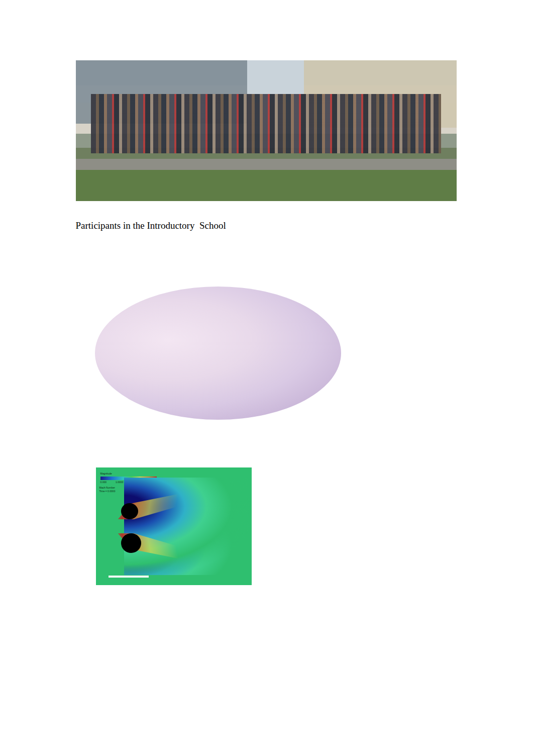Participants in the Introductory School
Magnitude
0.0001.00002.00003.0000
Mach Number
Time = 0.0000